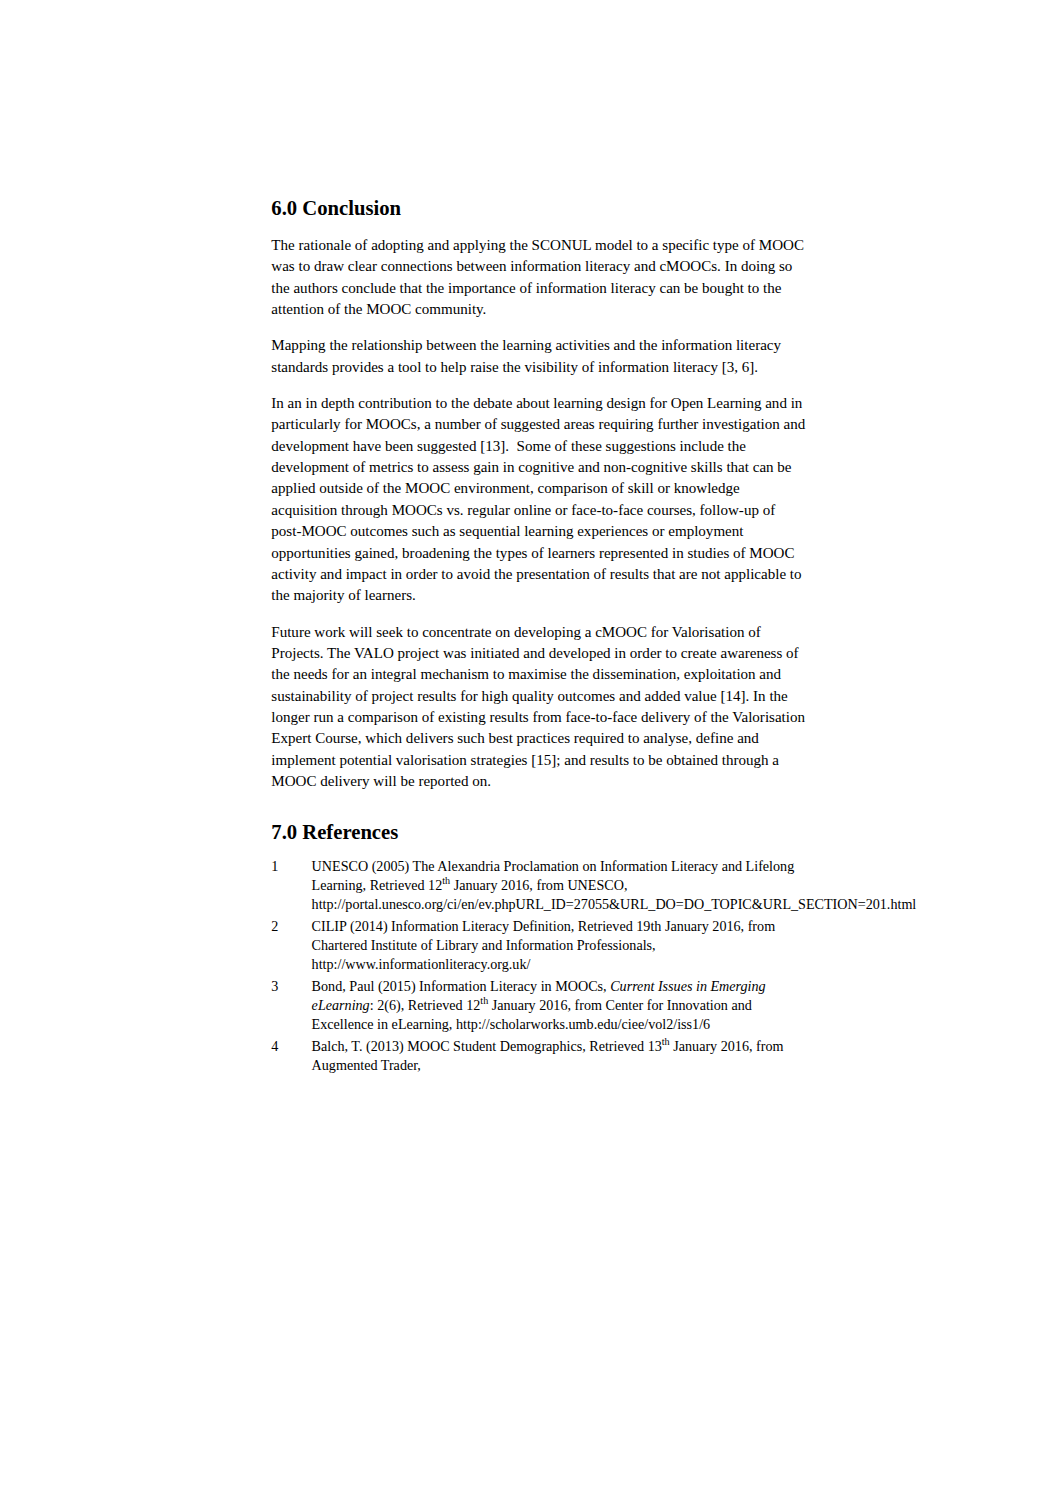6.0 Conclusion
The rationale of adopting and applying the SCONUL model to a specific type of MOOC was to draw clear connections between information literacy and cMOOCs. In doing so the authors conclude that the importance of information literacy can be bought to the attention of the MOOC community.
Mapping the relationship between the learning activities and the information literacy standards provides a tool to help raise the visibility of information literacy [3, 6].
In an in depth contribution to the debate about learning design for Open Learning and in particularly for MOOCs, a number of suggested areas requiring further investigation and development have been suggested [13]. Some of these suggestions include the development of metrics to assess gain in cognitive and non-cognitive skills that can be applied outside of the MOOC environment, comparison of skill or knowledge acquisition through MOOCs vs. regular online or face-to-face courses, follow-up of post-MOOC outcomes such as sequential learning experiences or employment opportunities gained, broadening the types of learners represented in studies of MOOC activity and impact in order to avoid the presentation of results that are not applicable to the majority of learners.
Future work will seek to concentrate on developing a cMOOC for Valorisation of Projects. The VALO project was initiated and developed in order to create awareness of the needs for an integral mechanism to maximise the dissemination, exploitation and sustainability of project results for high quality outcomes and added value [14]. In the longer run a comparison of existing results from face-to-face delivery of the Valorisation Expert Course, which delivers such best practices required to analyse, define and implement potential valorisation strategies [15]; and results to be obtained through a MOOC delivery will be reported on.
7.0 References
1 UNESCO (2005) The Alexandria Proclamation on Information Literacy and Lifelong Learning, Retrieved 12th January 2016, from UNESCO, http://portal.unesco.org/ci/en/ev.phpURL_ID=27055&URL_DO=DO_TOPIC&URL_SECTION=201.html
2 CILIP (2014) Information Literacy Definition, Retrieved 19th January 2016, from Chartered Institute of Library and Information Professionals, http://www.informationliteracy.org.uk/
3 Bond, Paul (2015) Information Literacy in MOOCs, Current Issues in Emerging eLearning: 2(6), Retrieved 12th January 2016, from Center for Innovation and Excellence in eLearning, http://scholarworks.umb.edu/ciee/vol2/iss1/6
4 Balch, T. (2013) MOOC Student Demographics, Retrieved 13th January 2016, from Augmented Trader,